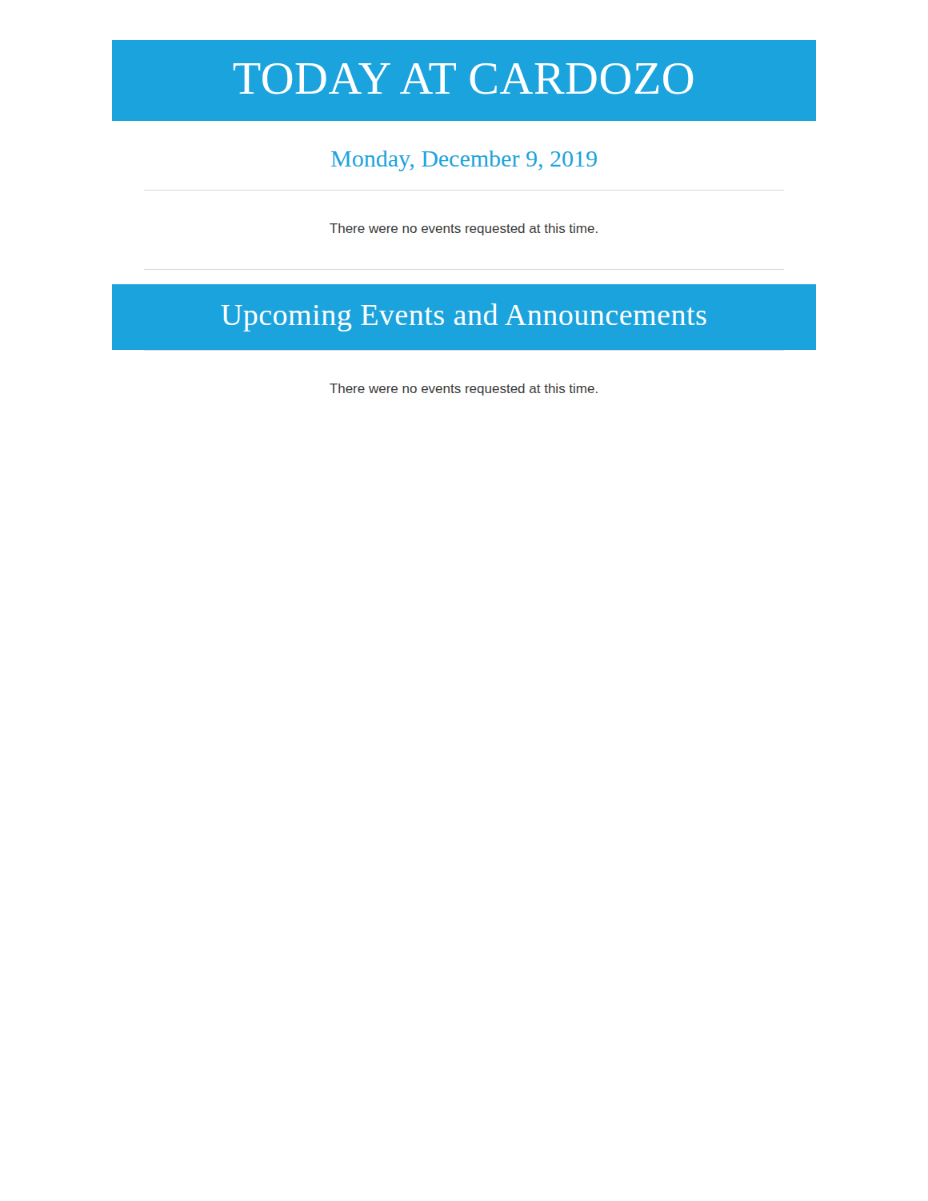TODAY AT CARDOZO
Monday, December 9, 2019
There were no events requested at this time.
Upcoming Events and Announcements
There were no events requested at this time.